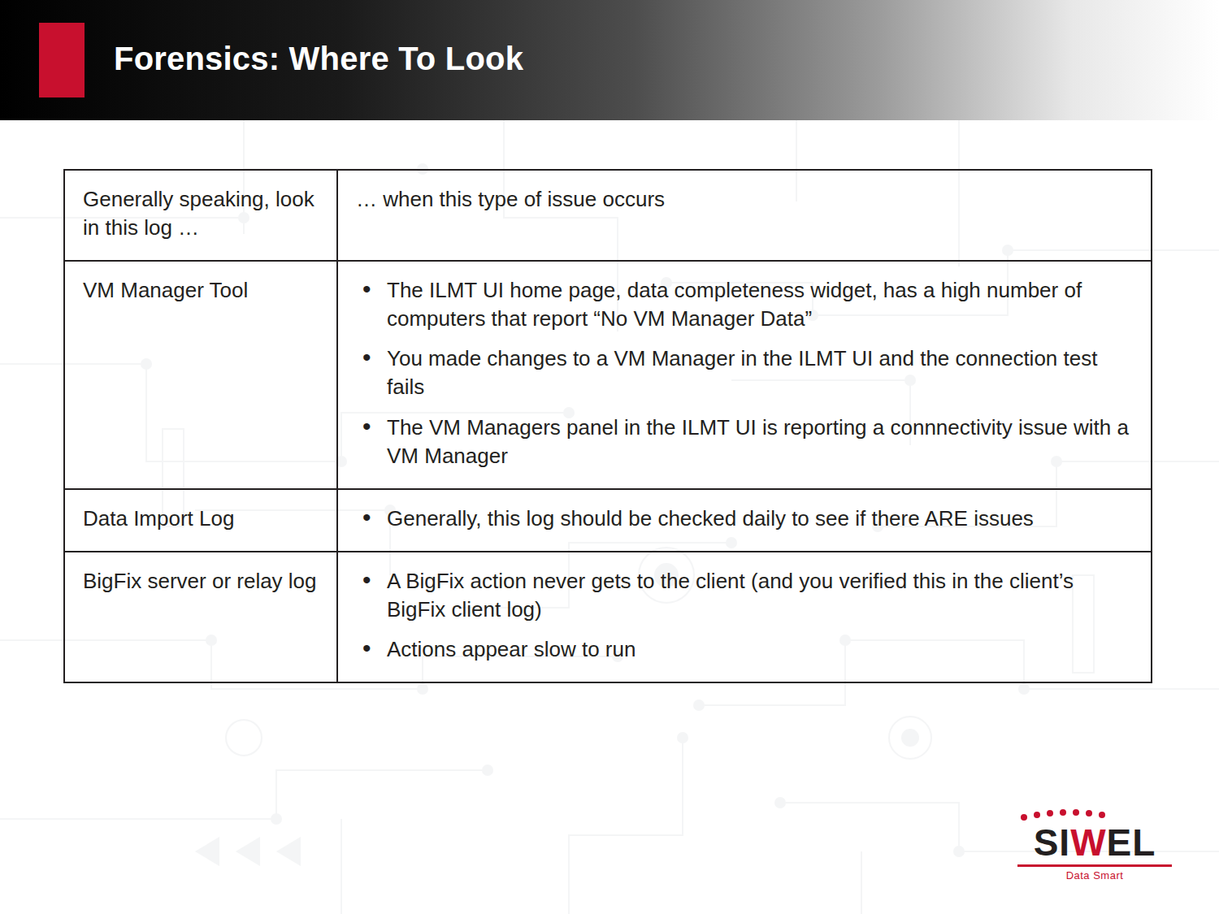Forensics: Where To Look
| Generally speaking, look in this log … | … when this type of issue occurs |
| VM Manager Tool | The ILMT UI home page, data completeness widget, has a high number of computers that report “No VM Manager Data” You made changes to a VM Manager in the ILMT UI and the connection test fails The VM Managers panel in the ILMT UI is reporting a connnectivity issue with a VM Manager |
| Data Import Log | Generally, this log should be checked daily to see if there ARE issues |
| BigFix server or relay log | A BigFix action never gets to the client (and you verified this in the client’s BigFix client log) Actions appear slow to run |
SIWEL
Data Smart